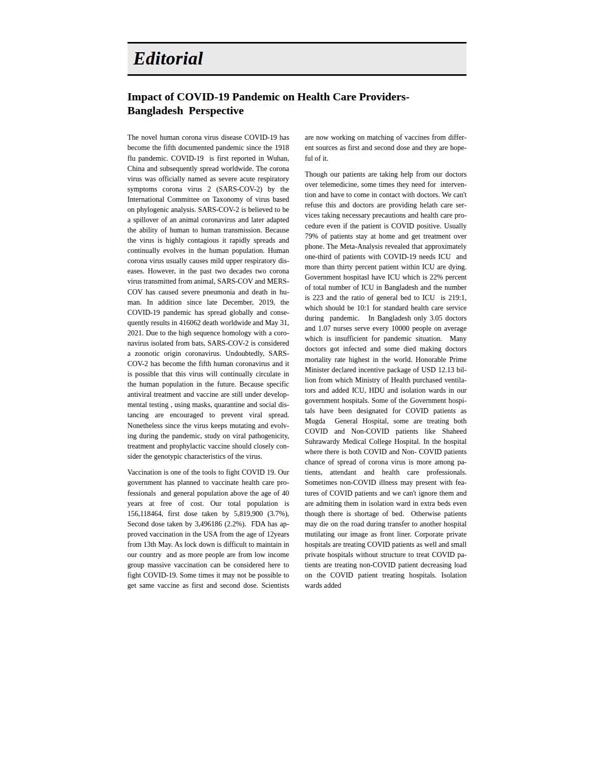Editorial
Impact of COVID-19 Pandemic on Health Care Providers-
Bangladesh Perspective
The novel human corona virus disease COVID-19 has become the fifth documented pandemic since the 1918 flu pandemic. COVID-19 is first reported in Wuhan, China and subsequently spread worldwide. The corona virus was officially named as severe acute respiratory symptoms corona virus 2 (SARS-COV-2) by the International Committee on Taxonomy of virus based on phylogenic analysis. SARS-COV-2 is believed to be a spillover of an animal coronavirus and later adapted the ability of human to human transmission. Because the virus is highly contagious it rapidly spreads and continually evolves in the human population. Human corona virus usually causes mild upper respiratory diseases. However, in the past two decades two corona virus transmitted from animal, SARS-COV and MERS-COV has caused severe pneumonia and death in human. In addition since late December, 2019, the COVID-19 pandemic has spread globally and consequently results in 416062 death worldwide and May 31, 2021. Due to the high sequence homology with a coronavirus isolated from bats, SARS-COV-2 is considered a zoonotic origin coronavirus. Undoubtedly, SARS-COV-2 has become the fifth human coronavirus and it is possible that this virus will continually circulate in the human population in the future. Because specific antiviral treatment and vaccine are still under developmental testing , using masks, quarantine and social distancing are encouraged to prevent viral spread. Nonetheless since the virus keeps mutating and evolving during the pandemic, study on viral pathogenicity, treatment and prophylactic vaccine should closely consider the genotypic characteristics of the virus.
Vaccination is one of the tools to fight COVID 19. Our government has planned to vaccinate health care professionals and general population above the age of 40 years at free of cost. Our total population is 156,118464, first dose taken by 5,819,900 (3.7%), Second dose taken by 3,496186 (2.2%). FDA has approved vaccination in the USA from the age of 12years from 13th May. As lock down is difficult to maintain in our country and as more people are from low income group massive vaccination can be considered here to fight COVID-19. Some times it may not be possible to get same vaccine as first and second dose. Scientists are now working on matching of vaccines from different sources as first and second dose and they are hopeful of it.
Though our patients are taking help from our doctors over telemedicine, some times they need for intervention and have to come in contact with doctors. We can't refuse this and doctors are providing helath care services taking necessary precautions and health care procedure even if the patient is COVID positive. Usually 79% of patients stay at home and get treatment over phone. The Meta-Analysis revealed that approximately one-third of patients with COVID-19 needs ICU and more than thirty percent patient within ICU are dying. Government hospitasl have ICU which is 22% percent of total number of ICU in Bangladesh and the number is 223 and the ratio of general bed to ICU is 219:1, which should be 10:1 for standard health care service during pandemic. In Bangladesh only 3.05 doctors and 1.07 nurses serve every 10000 people on average which is insufficient for pandemic situation. Many doctors got infected and some died making doctors mortality rate highest in the world. Honorable Prime Minister declared incentive package of USD 12.13 billion from which Ministry of Health purchased ventilators and added ICU, HDU and isolation wards in our government hospitals. Some of the Government hospitals have been designated for COVID patients as Mugda General Hospital, some are treating both COVID and Non-COVID patients like Shaheed Suhrawardy Medical College Hospital. In the hospital where there is both COVID and Non- COVID patients chance of spread of corona virus is more among patients, attendant and health care professionals. Sometimes non-COVID illness may present with features of COVID patients and we can't ignore them and are admiting them in isolation ward in extra beds even though there is shortage of bed. Otherwise patients may die on the road during transfer to another hospital mutilating our image as front liner. Corporate private hospitals are treating COVID patients as well and small private hospitals without structure to treat COVID patients are treating non-COVID patient decreasing load on the COVID patient treating hospitals. Isolation wards added